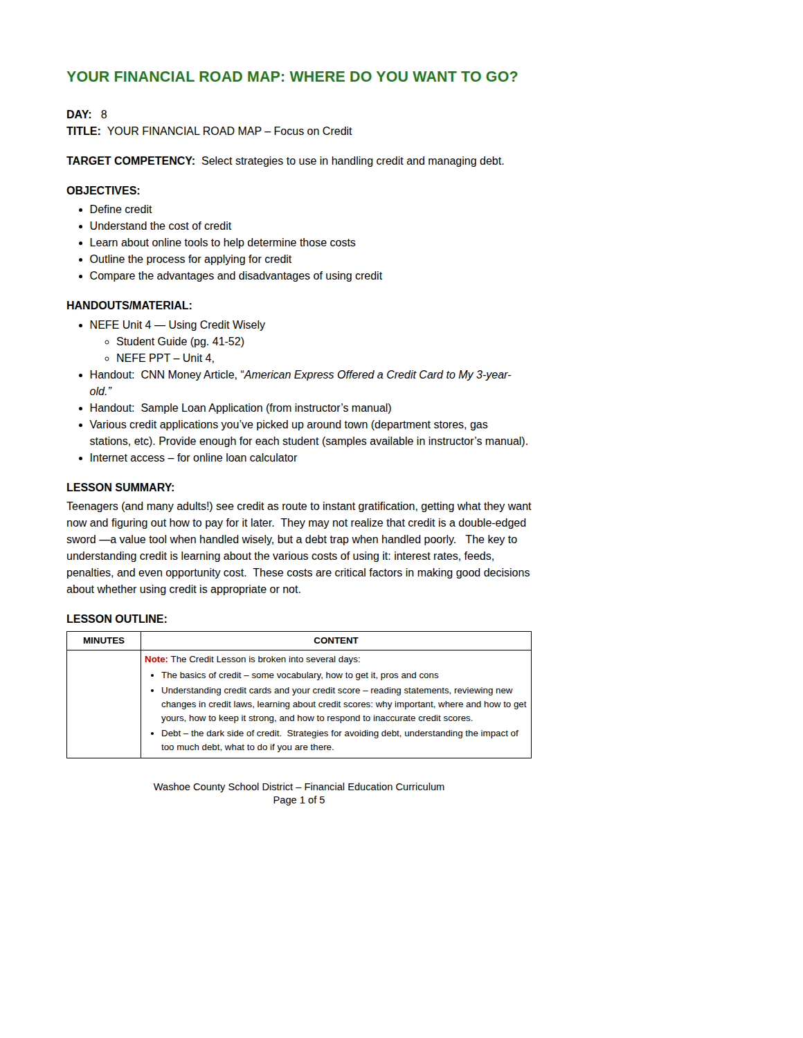YOUR FINANCIAL ROAD MAP: WHERE DO YOU WANT TO GO?
DAY: 8
TITLE: YOUR FINANCIAL ROAD MAP – Focus on Credit
TARGET COMPETENCY: Select strategies to use in handling credit and managing debt.
Objectives:
Define credit
Understand the cost of credit
Learn about online tools to help determine those costs
Outline the process for applying for credit
Compare the advantages and disadvantages of using credit
Handouts/Material:
NEFE Unit 4 — Using Credit Wisely
Student Guide (pg. 41-52)
NEFE PPT – Unit 4,
Handout: CNN Money Article, “American Express Offered a Credit Card to My 3-year-old.”
Handout: Sample Loan Application (from instructor’s manual)
Various credit applications you’ve picked up around town (department stores, gas stations, etc). Provide enough for each student (samples available in instructor’s manual).
Internet access – for online loan calculator
Lesson Summary:
Teenagers (and many adults!) see credit as route to instant gratification, getting what they want now and figuring out how to pay for it later. They may not realize that credit is a double-edged sword —a value tool when handled wisely, but a debt trap when handled poorly. The key to understanding credit is learning about the various costs of using it: interest rates, feeds, penalties, and even opportunity cost. These costs are critical factors in making good decisions about whether using credit is appropriate or not.
Lesson Outline:
| MINUTES | CONTENT |
| --- | --- |
| | Note: The Credit Lesson is broken into several days: The basics of credit – some vocabulary, how to get it, pros and cons Understanding credit cards and your credit score – reading statements, reviewing new changes in credit laws, learning about credit scores: why important, where and how to get yours, how to keep it strong, and how to respond to inaccurate credit scores. Debt – the dark side of credit. Strategies for avoiding debt, understanding the impact of too much debt, what to do if you are there. |
Washoe County School District – Financial Education Curriculum
Page 1 of 5